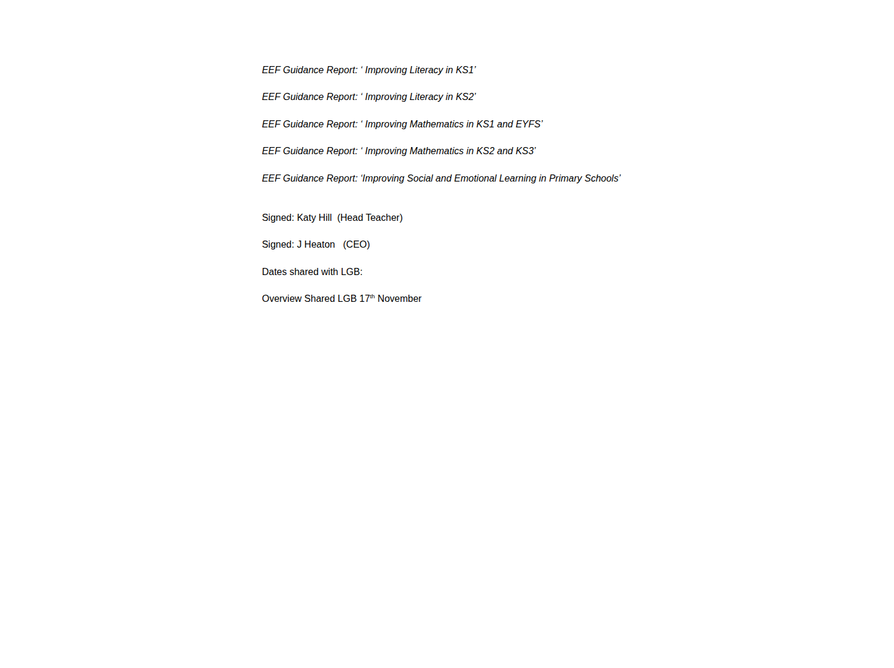EEF Guidance Report: ‘ Improving Literacy in KS1’
EEF Guidance Report: ‘ Improving Literacy in KS2’
EEF Guidance Report: ‘ Improving Mathematics in KS1 and EYFS’
EEF Guidance Report: ‘ Improving Mathematics in KS2 and KS3’
EEF Guidance Report: ‘Improving Social and Emotional Learning in Primary Schools’
Signed: Katy Hill (Head Teacher)
Signed: J Heaton (CEO)
Dates shared with LGB:
Overview Shared LGB 17th November